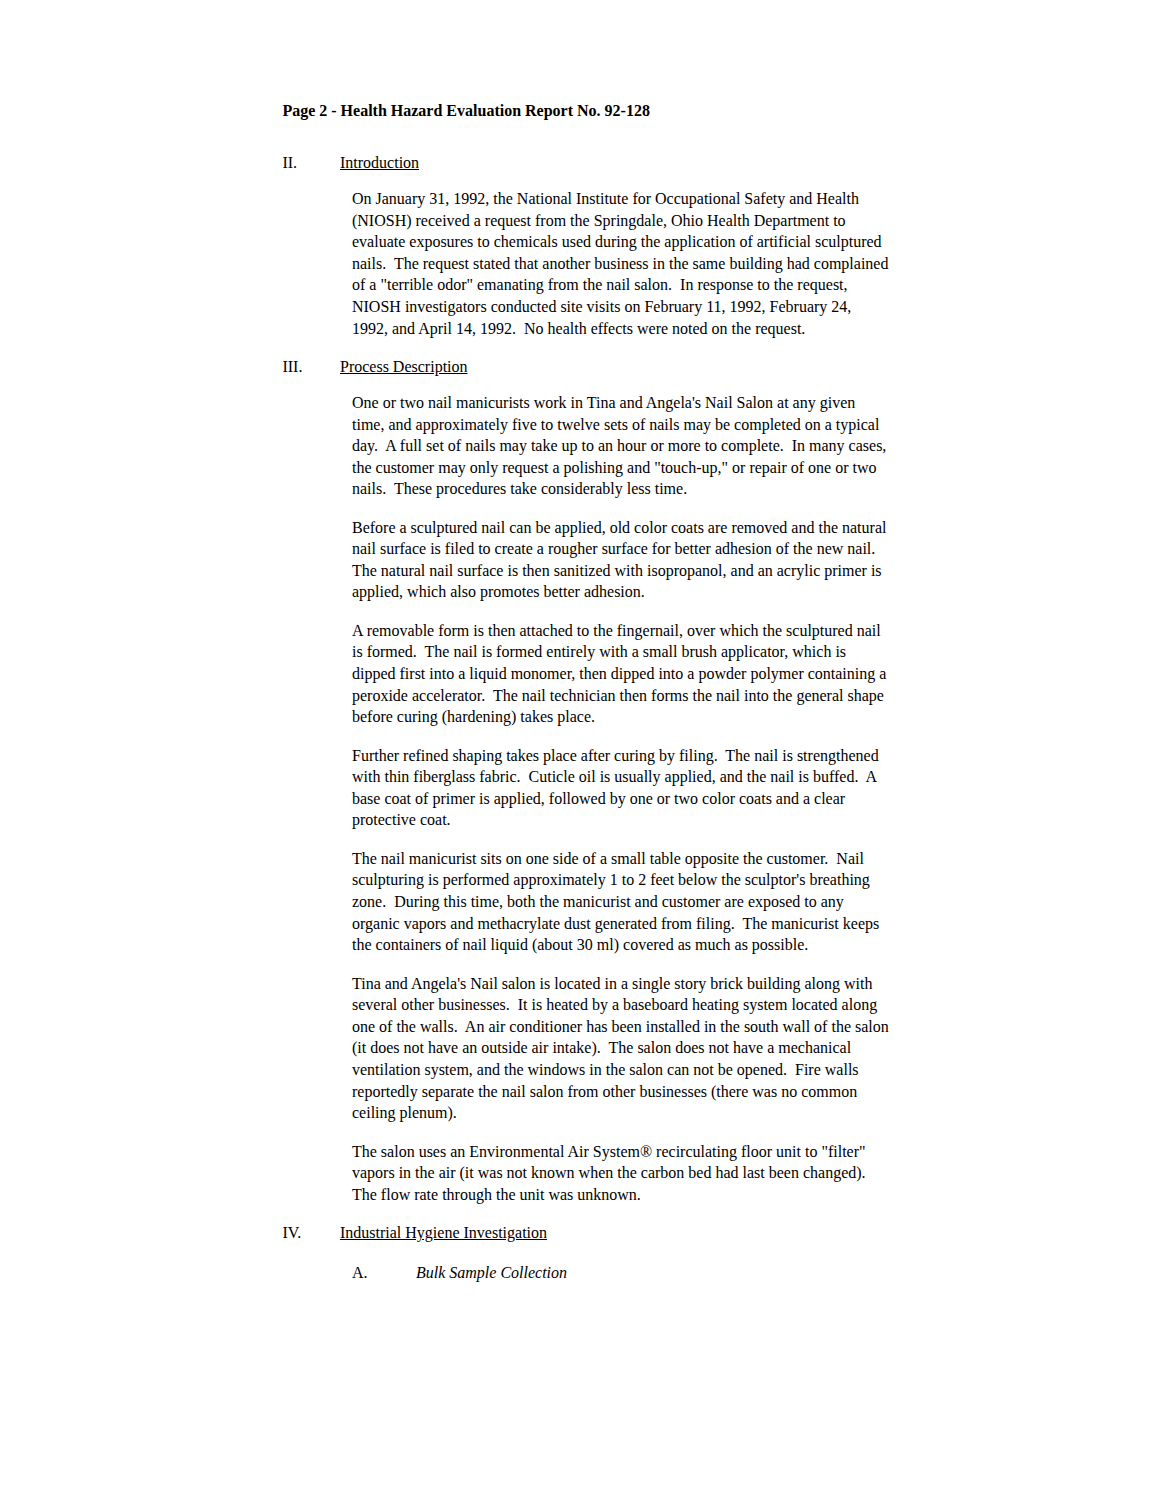Page 2 - Health Hazard Evaluation Report No. 92-128
II.
Introduction
On January 31, 1992, the National Institute for Occupational Safety and Health (NIOSH) received a request from the Springdale, Ohio Health Department to evaluate exposures to chemicals used during the application of artificial sculptured nails. The request stated that another business in the same building had complained of a "terrible odor" emanating from the nail salon. In response to the request, NIOSH investigators conducted site visits on February 11, 1992, February 24, 1992, and April 14, 1992. No health effects were noted on the request.
III.
Process Description
One or two nail manicurists work in Tina and Angela's Nail Salon at any given time, and approximately five to twelve sets of nails may be completed on a typical day. A full set of nails may take up to an hour or more to complete. In many cases, the customer may only request a polishing and "touch-up," or repair of one or two nails. These procedures take considerably less time.
Before a sculptured nail can be applied, old color coats are removed and the natural nail surface is filed to create a rougher surface for better adhesion of the new nail. The natural nail surface is then sanitized with isopropanol, and an acrylic primer is applied, which also promotes better adhesion.
A removable form is then attached to the fingernail, over which the sculptured nail is formed. The nail is formed entirely with a small brush applicator, which is dipped first into a liquid monomer, then dipped into a powder polymer containing a peroxide accelerator. The nail technician then forms the nail into the general shape before curing (hardening) takes place.
Further refined shaping takes place after curing by filing. The nail is strengthened with thin fiberglass fabric. Cuticle oil is usually applied, and the nail is buffed. A base coat of primer is applied, followed by one or two color coats and a clear protective coat.
The nail manicurist sits on one side of a small table opposite the customer. Nail sculpturing is performed approximately 1 to 2 feet below the sculptor's breathing zone. During this time, both the manicurist and customer are exposed to any organic vapors and methacrylate dust generated from filing. The manicurist keeps the containers of nail liquid (about 30 ml) covered as much as possible.
Tina and Angela's Nail salon is located in a single story brick building along with several other businesses. It is heated by a baseboard heating system located along one of the walls. An air conditioner has been installed in the south wall of the salon (it does not have an outside air intake). The salon does not have a mechanical ventilation system, and the windows in the salon can not be opened. Fire walls reportedly separate the nail salon from other businesses (there was no common ceiling plenum).
The salon uses an Environmental Air System® recirculating floor unit to "filter" vapors in the air (it was not known when the carbon bed had last been changed). The flow rate through the unit was unknown.
IV.
Industrial Hygiene Investigation
A.
Bulk Sample Collection